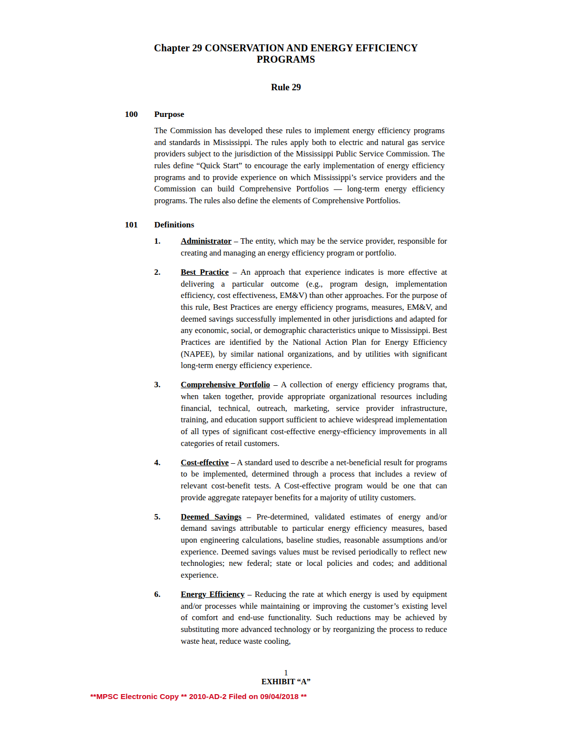Chapter 29 CONSERVATION AND ENERGY EFFICIENCY PROGRAMS
Rule 29
100 Purpose
The Commission has developed these rules to implement energy efficiency programs and standards in Mississippi. The rules apply both to electric and natural gas service providers subject to the jurisdiction of the Mississippi Public Service Commission. The rules define “Quick Start” to encourage the early implementation of energy efficiency programs and to provide experience on which Mississippi’s service providers and the Commission can build Comprehensive Portfolios — long-term energy efficiency programs. The rules also define the elements of Comprehensive Portfolios.
101 Definitions
Administrator – The entity, which may be the service provider, responsible for creating and managing an energy efficiency program or portfolio.
Best Practice – An approach that experience indicates is more effective at delivering a particular outcome (e.g., program design, implementation efficiency, cost effectiveness, EM&V) than other approaches. For the purpose of this rule, Best Practices are energy efficiency programs, measures, EM&V, and deemed savings successfully implemented in other jurisdictions and adapted for any economic, social, or demographic characteristics unique to Mississippi. Best Practices are identified by the National Action Plan for Energy Efficiency (NAPEE), by similar national organizations, and by utilities with significant long-term energy efficiency experience.
Comprehensive Portfolio – A collection of energy efficiency programs that, when taken together, provide appropriate organizational resources including financial, technical, outreach, marketing, service provider infrastructure, training, and education support sufficient to achieve widespread implementation of all types of significant cost-effective energy-efficiency improvements in all categories of retail customers.
Cost-effective – A standard used to describe a net-beneficial result for programs to be implemented, determined through a process that includes a review of relevant cost-benefit tests. A Cost-effective program would be one that can provide aggregate ratepayer benefits for a majority of utility customers.
Deemed Savings – Pre-determined, validated estimates of energy and/or demand savings attributable to particular energy efficiency measures, based upon engineering calculations, baseline studies, reasonable assumptions and/or experience. Deemed savings values must be revised periodically to reflect new technologies; new federal; state or local policies and codes; and additional experience.
Energy Efficiency – Reducing the rate at which energy is used by equipment and/or processes while maintaining or improving the customer’s existing level of comfort and end-use functionality. Such reductions may be achieved by substituting more advanced technology or by reorganizing the process to reduce waste heat, reduce waste cooling,
1
EXHIBIT “A”
**MPSC Electronic Copy ** 2010-AD-2 Filed on 09/04/2018 **